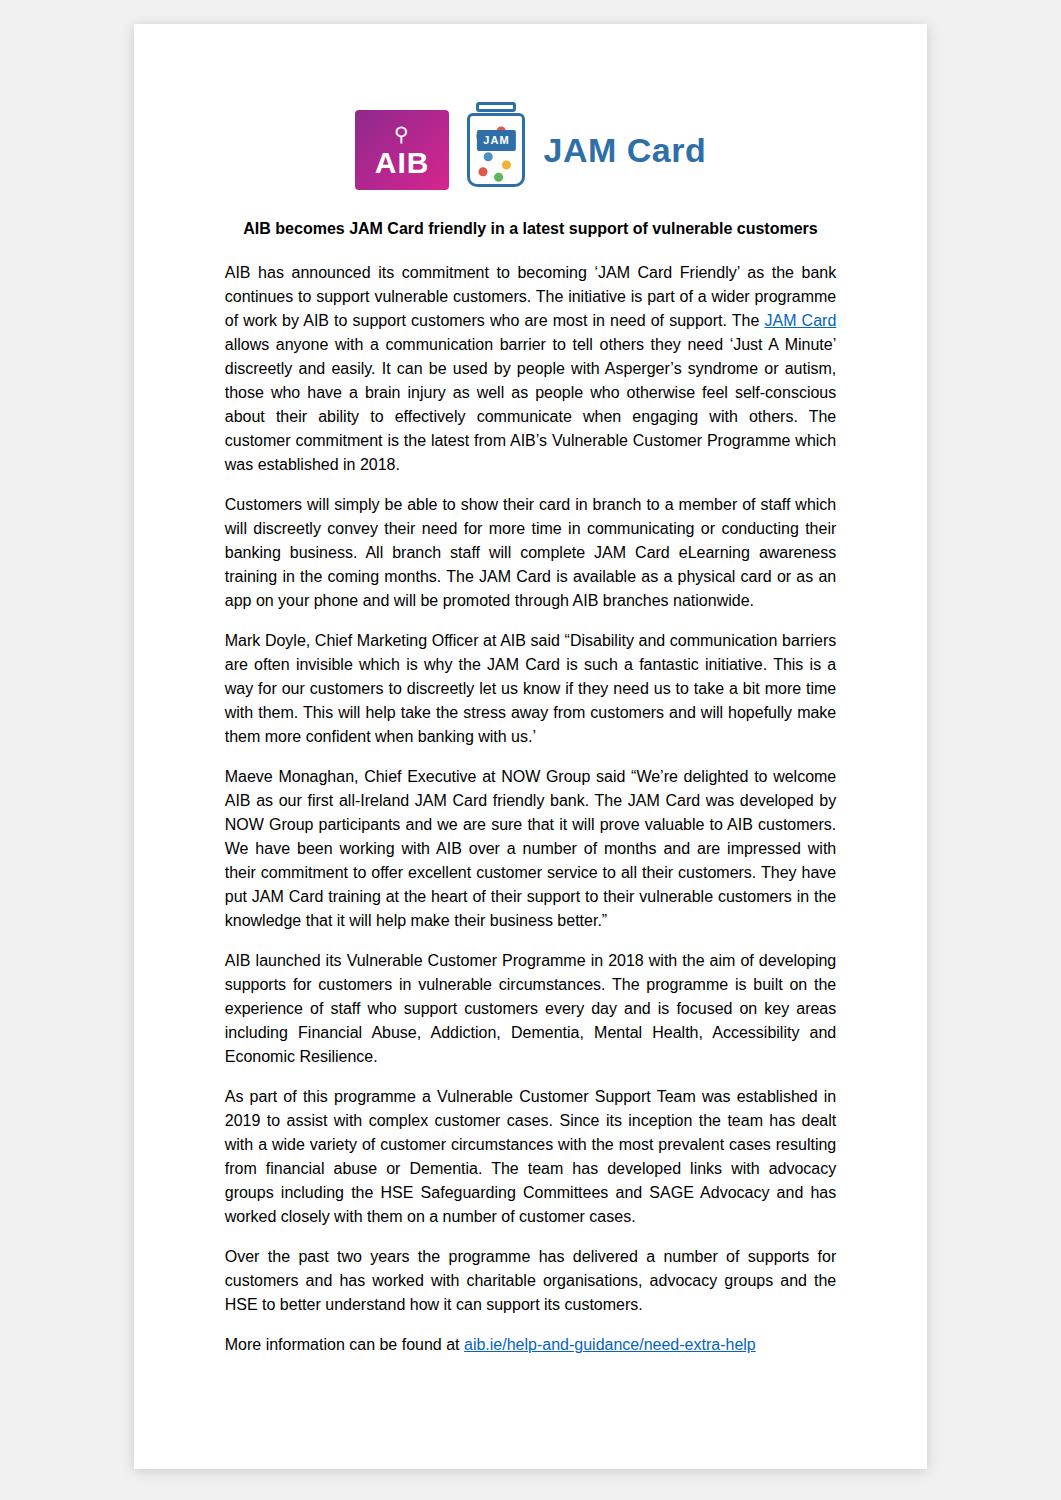⚲ AIB
JAM
JAM Card
AIB becomes JAM Card friendly in a latest support of vulnerable customers
AIB has announced its commitment to becoming ‘JAM Card Friendly’ as the bank continues to support vulnerable customers. The initiative is part of a wider programme of work by AIB to support customers who are most in need of support. The JAM Card allows anyone with a communication barrier to tell others they need ‘Just A Minute’ discreetly and easily. It can be used by people with Asperger’s syndrome or autism, those who have a brain injury as well as people who otherwise feel self-conscious about their ability to effectively communicate when engaging with others. The customer commitment is the latest from AIB’s Vulnerable Customer Programme which was established in 2018.
Customers will simply be able to show their card in branch to a member of staff which will discreetly convey their need for more time in communicating or conducting their banking business. All branch staff will complete JAM Card eLearning awareness training in the coming months. The JAM Card is available as a physical card or as an app on your phone and will be promoted through AIB branches nationwide.
Mark Doyle, Chief Marketing Officer at AIB said “Disability and communication barriers are often invisible which is why the JAM Card is such a fantastic initiative. This is a way for our customers to discreetly let us know if they need us to take a bit more time with them. This will help take the stress away from customers and will hopefully make them more confident when banking with us.’
Maeve Monaghan, Chief Executive at NOW Group said “We’re delighted to welcome AIB as our first all-Ireland JAM Card friendly bank. The JAM Card was developed by NOW Group participants and we are sure that it will prove valuable to AIB customers. We have been working with AIB over a number of months and are impressed with their commitment to offer excellent customer service to all their customers. They have put JAM Card training at the heart of their support to their vulnerable customers in the knowledge that it will help make their business better.”
AIB launched its Vulnerable Customer Programme in 2018 with the aim of developing supports for customers in vulnerable circumstances. The programme is built on the experience of staff who support customers every day and is focused on key areas including Financial Abuse, Addiction, Dementia, Mental Health, Accessibility and Economic Resilience.
As part of this programme a Vulnerable Customer Support Team was established in 2019 to assist with complex customer cases. Since its inception the team has dealt with a wide variety of customer circumstances with the most prevalent cases resulting from financial abuse or Dementia. The team has developed links with advocacy groups including the HSE Safeguarding Committees and SAGE Advocacy and has worked closely with them on a number of customer cases.
Over the past two years the programme has delivered a number of supports for customers and has worked with charitable organisations, advocacy groups and the HSE to better understand how it can support its customers.
More information can be found at aib.ie/help-and-guidance/need-extra-help